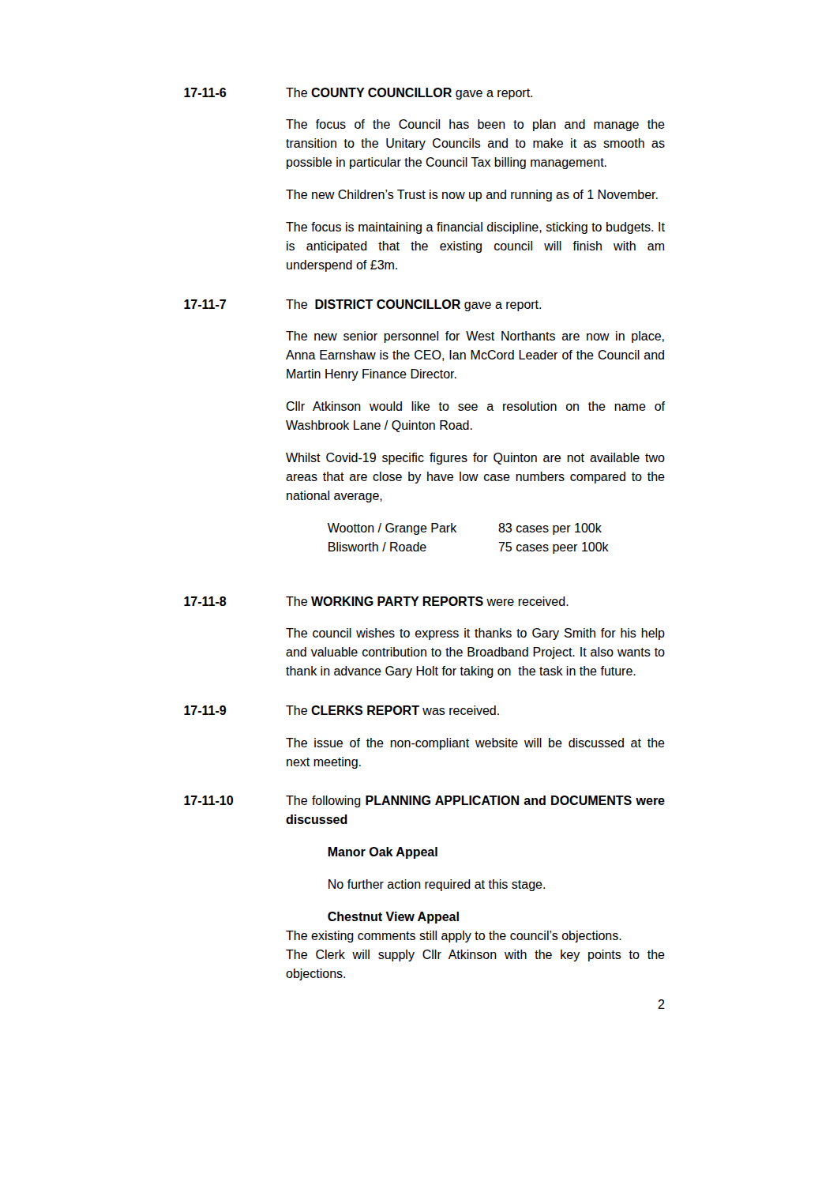17-11-6
The COUNTY COUNCILLOR gave a report.
The focus of the Council has been to plan and manage the transition to the Unitary Councils and to make it as smooth as possible in particular the Council Tax billing management.
The new Children’s Trust is now up and running as of 1 November.
The focus is maintaining a financial discipline, sticking to budgets. It is anticipated that the existing council will finish with am underspend of £3m.
17-11-7
The DISTRICT COUNCILLOR gave a report.
The new senior personnel for West Northants are now in place, Anna Earnshaw is the CEO, Ian McCord Leader of the Council and Martin Henry Finance Director.
Cllr Atkinson would like to see a resolution on the name of Washbrook Lane / Quinton Road.
Whilst Covid-19 specific figures for Quinton are not available two areas that are close by have low case numbers compared to the national average,
| Wootton / Grange Park | 83 cases per 100k |
| Blisworth / Roade | 75 cases peer 100k |
17-11-8
The WORKING PARTY REPORTS were received.
The council wishes to express it thanks to Gary Smith for his help and valuable contribution to the Broadband Project. It also wants to thank in advance Gary Holt for taking on the task in the future.
17-11-9
The CLERKS REPORT was received.
The issue of the non-compliant website will be discussed at the next meeting.
17-11-10
The following PLANNING APPLICATION and DOCUMENTS were discussed
Manor Oak Appeal
No further action required at this stage.
Chestnut View Appeal
The existing comments still apply to the council’s objections.
The Clerk will supply Cllr Atkinson with the key points to the objections.
2